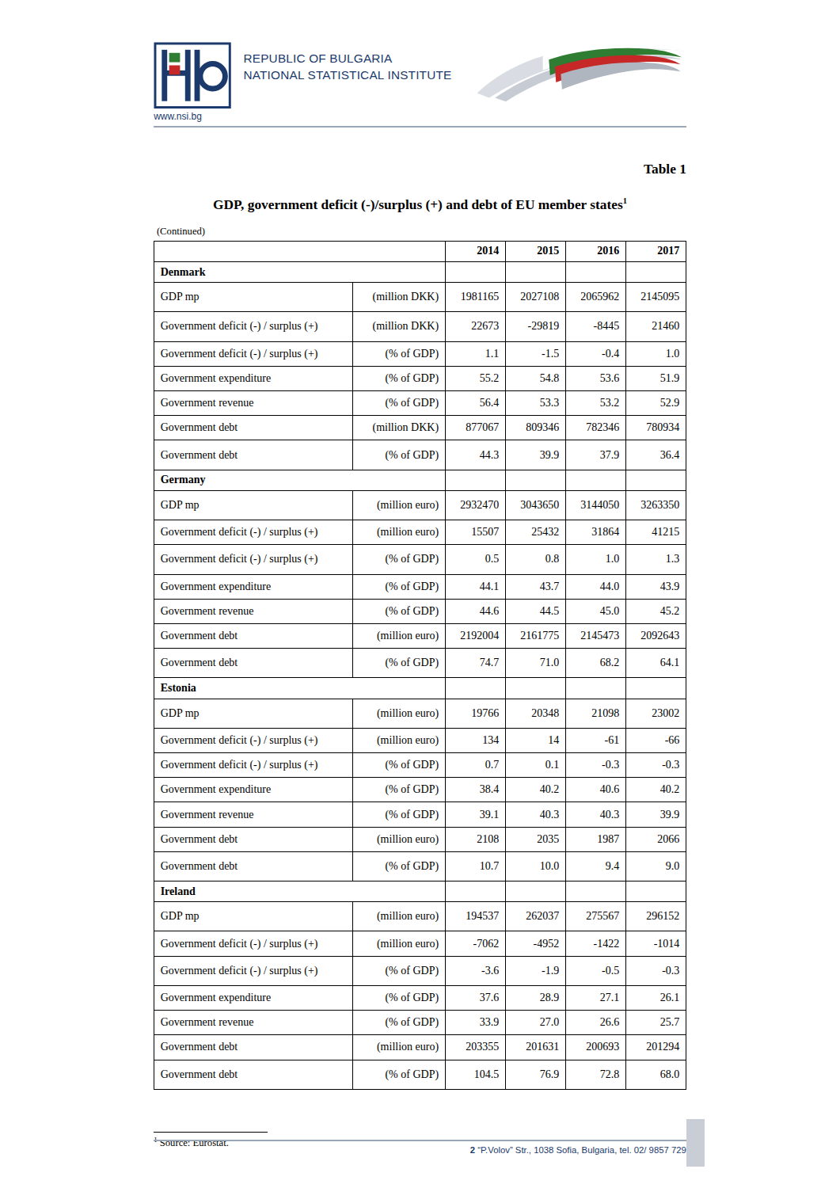REPUBLIC OF BULGARIA
NATIONAL STATISTICAL INSTITUTE
www.nsi.bg
Table 1
GDP, government deficit (-)/surplus (+) and debt of EU member states1
(Continued)
| | 2014 | 2015 | 2016 | 2017 |
| --- | --- | --- | --- | --- |
| Denmark | | | | | |
| GDP mp | (million DKK) | 1981165 | 2027108 | 2065962 | 2145095 |
| Government deficit (-) / surplus (+) | (million DKK) | 22673 | -29819 | -8445 | 21460 |
| Government deficit (-) / surplus (+) | (% of GDP) | 1.1 | -1.5 | -0.4 | 1.0 |
| Government expenditure | (% of GDP) | 55.2 | 54.8 | 53.6 | 51.9 |
| Government revenue | (% of GDP) | 56.4 | 53.3 | 53.2 | 52.9 |
| Government debt | (million DKK) | 877067 | 809346 | 782346 | 780934 |
| Government debt | (% of GDP) | 44.3 | 39.9 | 37.9 | 36.4 |
| Germany | | | | | |
| GDP mp | (million euro) | 2932470 | 3043650 | 3144050 | 3263350 |
| Government deficit (-) / surplus (+) | (million euro) | 15507 | 25432 | 31864 | 41215 |
| Government deficit (-) / surplus (+) | (% of GDP) | 0.5 | 0.8 | 1.0 | 1.3 |
| Government expenditure | (% of GDP) | 44.1 | 43.7 | 44.0 | 43.9 |
| Government revenue | (% of GDP) | 44.6 | 44.5 | 45.0 | 45.2 |
| Government debt | (million euro) | 2192004 | 2161775 | 2145473 | 2092643 |
| Government debt | (% of GDP) | 74.7 | 71.0 | 68.2 | 64.1 |
| Estonia | | | | | |
| GDP mp | (million euro) | 19766 | 20348 | 21098 | 23002 |
| Government deficit (-) / surplus (+) | (million euro) | 134 | 14 | -61 | -66 |
| Government deficit (-) / surplus (+) | (% of GDP) | 0.7 | 0.1 | -0.3 | -0.3 |
| Government expenditure | (% of GDP) | 38.4 | 40.2 | 40.6 | 40.2 |
| Government revenue | (% of GDP) | 39.1 | 40.3 | 40.3 | 39.9 |
| Government debt | (million euro) | 2108 | 2035 | 1987 | 2066 |
| Government debt | (% of GDP) | 10.7 | 10.0 | 9.4 | 9.0 |
| Ireland | | | | | |
| GDP mp | (million euro) | 194537 | 262037 | 275567 | 296152 |
| Government deficit (-) / surplus (+) | (million euro) | -7062 | -4952 | -1422 | -1014 |
| Government deficit (-) / surplus (+) | (% of GDP) | -3.6 | -1.9 | -0.5 | -0.3 |
| Government expenditure | (% of GDP) | 37.6 | 28.9 | 27.1 | 26.1 |
| Government revenue | (% of GDP) | 33.9 | 27.0 | 26.6 | 25.7 |
| Government debt | (million euro) | 203355 | 201631 | 200693 | 201294 |
| Government debt | (% of GDP) | 104.5 | 76.9 | 72.8 | 68.0 |
1 Source: Eurostat.
2 “P.Volov” Str., 1038 Sofia, Bulgaria, tel. 02/ 9857 729